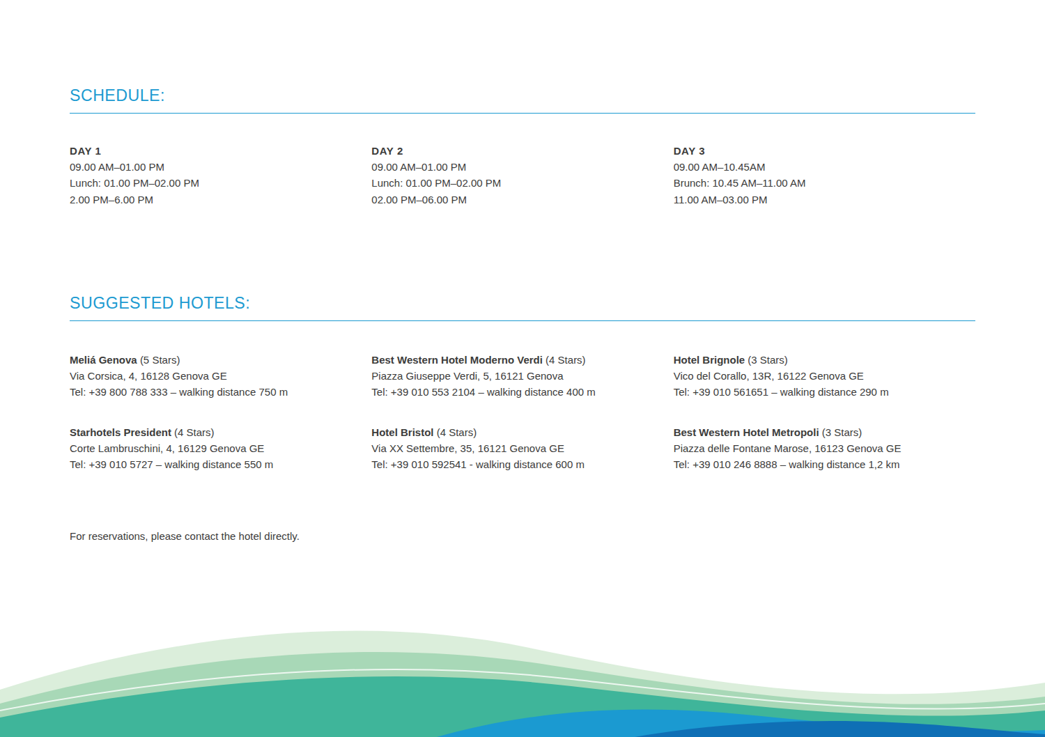SCHEDULE:
DAY 1
09.00 AM–01.00 PM
Lunch: 01.00 PM–02.00 PM
2.00 PM–6.00 PM
DAY 2
09.00 AM–01.00 PM
Lunch: 01.00 PM–02.00 PM
02.00 PM–06.00 PM
DAY 3
09.00 AM–10.45AM
Brunch: 10.45 AM–11.00 AM
11.00 AM–03.00 PM
SUGGESTED HOTELS:
Meliá Genova (5 Stars)
Via Corsica, 4, 16128 Genova GE
Tel: +39 800 788 333 – walking distance 750 m
Starhotels President (4 Stars)
Corte Lambruschini, 4, 16129 Genova GE
Tel: +39 010 5727 – walking distance 550 m
Best Western Hotel Moderno Verdi (4 Stars)
Piazza Giuseppe Verdi, 5, 16121 Genova
Tel: +39 010 553 2104 – walking distance 400 m
Hotel Bristol (4 Stars)
Via XX Settembre, 35, 16121 Genova GE
Tel: +39 010 592541 - walking distance 600 m
Hotel Brignole (3 Stars)
Vico del Corallo, 13R, 16122 Genova GE
Tel: +39 010 561651 – walking distance 290 m
Best Western Hotel Metropoli (3 Stars)
Piazza delle Fontane Marose, 16123 Genova GE
Tel: +39 010 246 8888 – walking distance 1,2 km
For reservations, please contact the hotel directly.